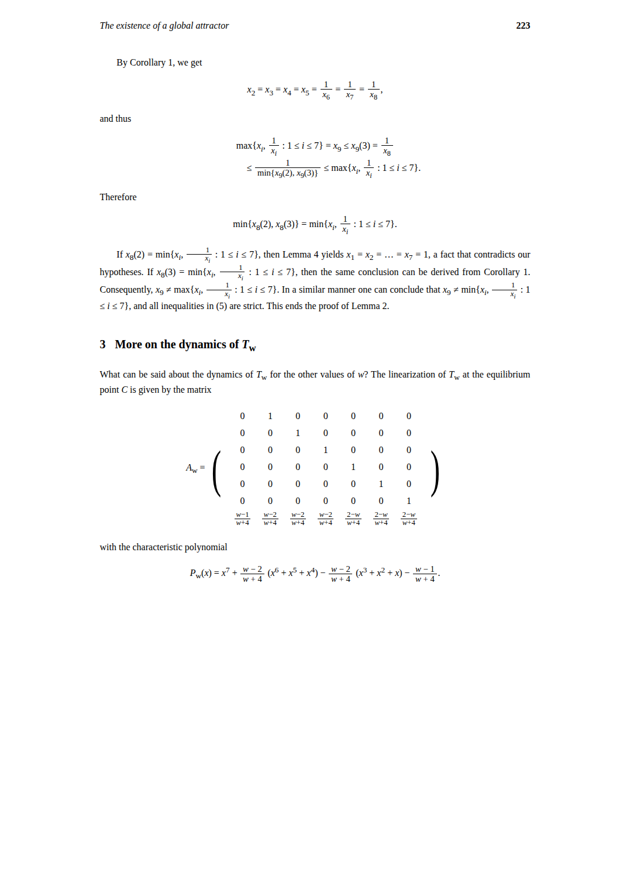The existence of a global attractor 223
By Corollary 1, we get
x2 = x3 = x4 = x5 = 1 x6 = 1 x7 = 1 x8,
and thus
max{xi, 1 xi : 1 ≤ i ≤ 7} = x9 ≤ x9(3) = 1 x8 ≤ 1 min{x9(2), x9(3)} ≤ max{xi, 1 xi : 1 ≤ i ≤ 7}.
Therefore
min{x8(2), x8(3)} = min{xi, 1 xi : 1 ≤ i ≤ 7}.
If x8(2) = min{xi, 1 xi : 1 ≤ i ≤ 7}, then Lemma 4 yields x1 = x2 = … = x7 = 1, a fact that contradicts our hypotheses. If x8(3) = min{xi, 1 xi : 1 ≤ i ≤ 7}, then the same conclusion can be derived from Corollary 1. Consequently, x9 ≠ max{xi, 1 xi : 1 ≤ i ≤ 7}. In a similar manner one can conclude that x9 ≠ min{xi, 1 xi : 1 ≤ i ≤ 7}, and all inequalities in (5) are strict. This ends the proof of Lemma 2.
3 More on the dynamics of Tw
What can be said about the dynamics of Tw for the other values of w? The linearization of Tw at the equilibrium point C is given by the matrix
Aw = (
| 0 | 1 | 0 | 0 | 0 | 0 | 0 |
| 0 | 0 | 1 | 0 | 0 | 0 | 0 |
| 0 | 0 | 0 | 1 | 0 | 0 | 0 |
| 0 | 0 | 0 | 0 | 1 | 0 | 0 |
| 0 | 0 | 0 | 0 | 0 | 1 | 0 |
| 0 | 0 | 0 | 0 | 0 | 0 | 1 |
| w −1 w +4 | w −2 w +4 | w −2 w +4 | w −2 w +4 | 2− w w +4 | 2− w w +4 | 2− w w +4 |
)
with the characteristic polynomial
Pw(x) = x7 + w − 2 w + 4 (x6 + x5 + x4) − w − 2 w + 4 (x3 + x2 + x) − w − 1 w + 4.